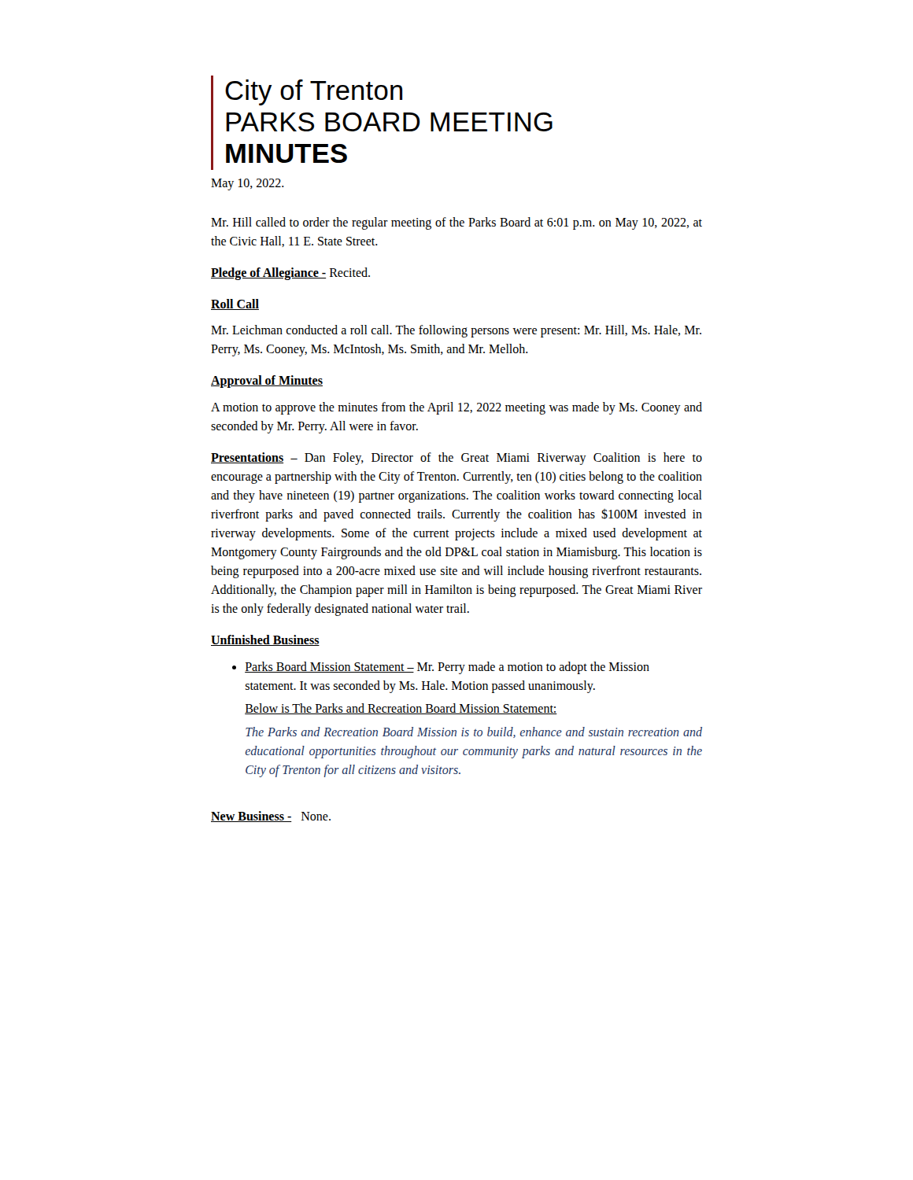City of Trenton PARKS BOARD MEETING MINUTES
May 10, 2022.
Mr. Hill called to order the regular meeting of the Parks Board at 6:01 p.m. on May 10, 2022, at the Civic Hall, 11 E. State Street.
Pledge of Allegiance - Recited.
Roll Call
Mr. Leichman conducted a roll call. The following persons were present: Mr. Hill, Ms. Hale, Mr. Perry, Ms. Cooney, Ms. McIntosh, Ms. Smith, and Mr. Melloh.
Approval of Minutes
A motion to approve the minutes from the April 12, 2022 meeting was made by Ms. Cooney and seconded by Mr. Perry. All were in favor.
Presentations – Dan Foley, Director of the Great Miami Riverway Coalition is here to encourage a partnership with the City of Trenton. Currently, ten (10) cities belong to the coalition and they have nineteen (19) partner organizations. The coalition works toward connecting local riverfront parks and paved connected trails. Currently the coalition has $100M invested in riverway developments. Some of the current projects include a mixed used development at Montgomery County Fairgrounds and the old DP&L coal station in Miamisburg. This location is being repurposed into a 200-acre mixed use site and will include housing riverfront restaurants. Additionally, the Champion paper mill in Hamilton is being repurposed. The Great Miami River is the only federally designated national water trail.
Unfinished Business
Parks Board Mission Statement – Mr. Perry made a motion to adopt the Mission statement. It was seconded by Ms. Hale. Motion passed unanimously.
Below is The Parks and Recreation Board Mission Statement:
The Parks and Recreation Board Mission is to build, enhance and sustain recreation and educational opportunities throughout our community parks and natural resources in the City of Trenton for all citizens and visitors.
New Business - None.